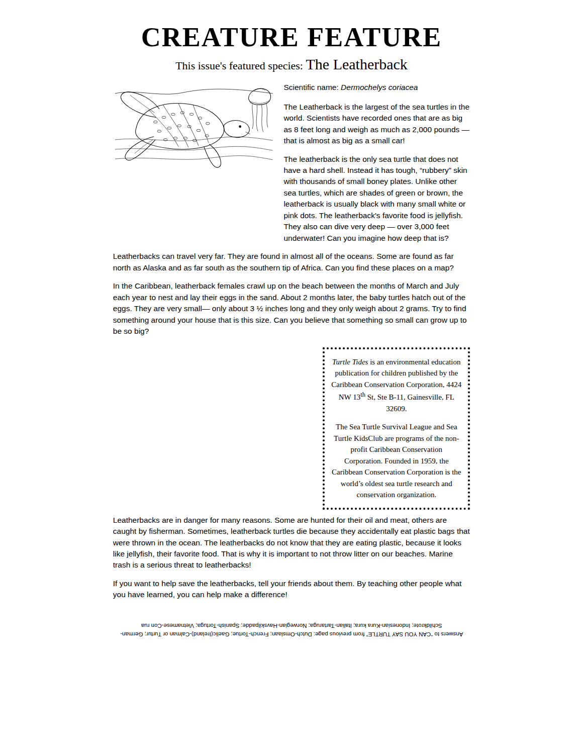CREATURE FEATURE
This issue's featured species: The Leatherback
Scientific name: Dermochelys coriacea
The Leatherback is the largest of the sea turtles in the world. Scientists have recorded ones that are as big as 8 feet long and weigh as much as 2,000 pounds — that is almost as big as a small car!
The leatherback is the only sea turtle that does not have a hard shell. Instead it has tough, “rubbery” skin with thousands of small boney plates. Unlike other sea turtles, which are shades of green or brown, the leatherback is usually black with many small white or pink dots. The leatherback's favorite food is jellyfish. They also can dive very deep — over 3,000 feet underwater! Can you imagine how deep that is?
Leatherbacks can travel very far. They are found in almost all of the oceans. Some are found as far north as Alaska and as far south as the southern tip of Africa. Can you find these places on a map?
In the Caribbean, leatherback females crawl up on the beach between the months of March and July each year to nest and lay their eggs in the sand. About 2 months later, the baby turtles hatch out of the eggs. They are very small— only about 3 ½ inches long and they only weigh about 2 grams. Try to find something around your house that is this size. Can you believe that something so small can grow up to be so big?
Turtle Tides is an environmental education publication for children published by the Caribbean Conservation Corporation, 4424 NW 13th St, Ste B-11, Gainesville, FL 32609.
The Sea Turtle Survival League and Sea Turtle KidsClub are programs of the non-profit Caribbean Conservation Corporation. Founded in 1959, the Caribbean Conservation Corporation is the world’s oldest sea turtle research and conservation organization.
Leatherbacks are in danger for many reasons. Some are hunted for their oil and meat, others are caught by fisherman. Sometimes, leatherback turtles die because they accidentally eat plastic bags that were thrown in the ocean. The leatherbacks do not know that they are eating plastic, because it looks like jellyfish, their favorite food. That is why it is important to not throw litter on our beaches. Marine trash is a serious threat to leatherbacks!
If you want to help save the leatherbacks, tell your friends about them. By teaching other people what you have learned, you can help make a difference!
Answers to “CAN YOU SAY TURTLE” from previous page: Dutch-Omslaan; French-Tortue; Gaelic(Ireland)-Calman or Turtur; German-Schildkrote; Indonesian-Kura kura; Italian-Tartaruga; Norwegian-Havskilpadde; Spanish-Tortuga; Vietnamese-Con rua